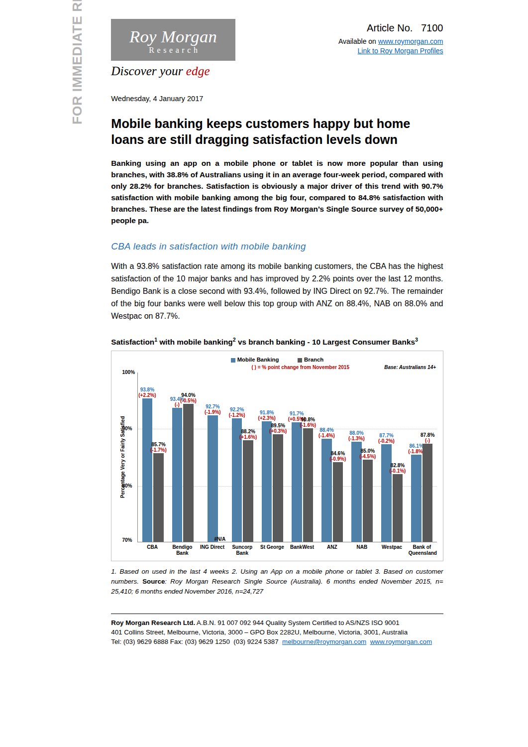FOR IMMEDIATE RELEASE
Roy Morgan
Research
Discover your edge
Article No. 7100
Available on www.roymorgan.com
Link to Roy Morgan Profiles
Wednesday, 4 January 2017
Mobile banking keeps customers happy but home loans are still dragging satisfaction levels down
Banking using an app on a mobile phone or tablet is now more popular than using branches, with 38.8% of Australians using it in an average four-week period, compared with only 28.2% for branches. Satisfaction is obviously a major driver of this trend with 90.7% satisfaction with mobile banking among the big four, compared to 84.8% satisfaction with branches. These are the latest findings from Roy Morgan’s Single Source survey of 50,000+ people pa.
CBA leads in satisfaction with mobile banking
With a 93.8% satisfaction rate among its mobile banking customers, the CBA has the highest satisfaction of the 10 major banks and has improved by 2.2% points over the last 12 months. Bendigo Bank is a close second with 93.4%, followed by ING Direct on 92.7%. The remainder of the big four banks were well below this top group with ANZ on 88.4%, NAB on 88.0% and Westpac on 87.7%.
Satisfaction1 with mobile banking2 vs branch banking - 10 Largest Consumer Banks3
Mobile Banking Branch
( ) = % point change from November 2015 Base: Australians 14+
Percentage Very or Fairly Satisfied
100%
90%
80%
70%
93.8%(+2.2%)
85.7%(-1.7%)
93.4%(-)
94.0%(-0.5%)
92.7%(-1.9%)
#N/A
92.2%(-1.2%)
88.2%(+1.6%)
91.8%(+2.3%)
89.5%(+0.3%)
91.7%(+0.5%)
90.8%(-1.6%)
88.4%(-1.4%)
84.6%(-0.9%)
88.0%(-1.3%)
85.0%(-4.5%)
87.7%(-0.2%)
82.8%(-0.1%)
86.1%(-1.8%)
87.8%(-)
CBA
Bendigo
Bank
ING Direct
Suncorp
Bank
St George
BankWest
ANZ
NAB
Westpac
Bank of
Queensland
1. Based on used in the last 4 weeks 2. Using an App on a mobile phone or tablet 3. Based on customer numbers. Source: Roy Morgan Research Single Source (Australia). 6 months ended November 2015, n= 25,410; 6 months ended November 2016, n=24,727
Roy Morgan Research Ltd. A.B.N. 91 007 092 944 Quality System Certified to AS/NZS ISO 9001
401 Collins Street, Melbourne, Victoria, 3000 – GPO Box 2282U, Melbourne, Victoria, 3001, Australia
Tel: (03) 9629 6888 Fax: (03) 9629 1250 (03) 9224 5387 melbourne@roymorgan.com www.roymorgan.com